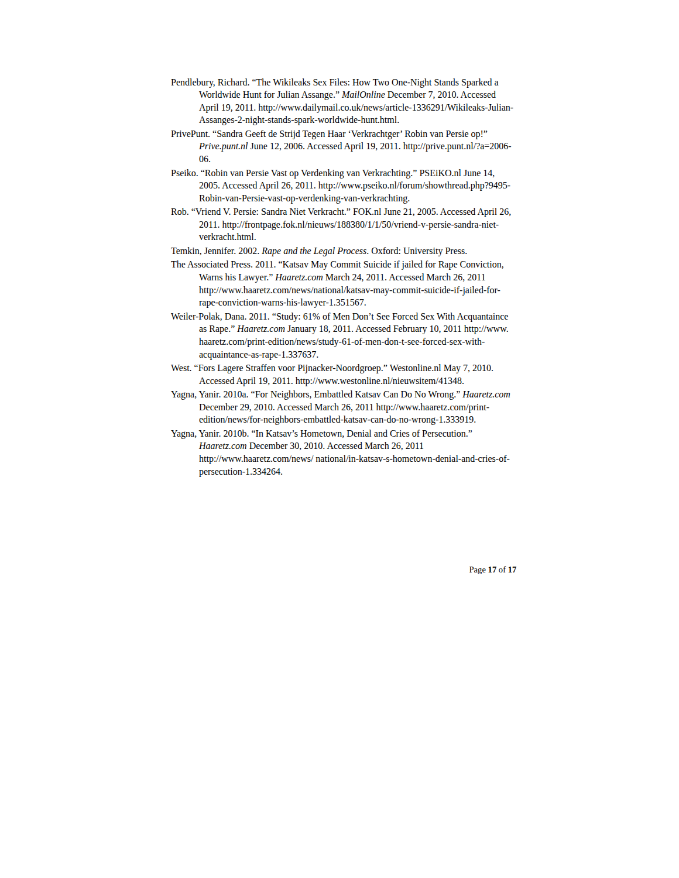Pendlebury, Richard. “The Wikileaks Sex Files: How Two One-Night Stands Sparked a Worldwide Hunt for Julian Assange.” MailOnline December 7, 2010. Accessed April 19, 2011. http://www.dailymail.co.uk/news/article-1336291/Wikileaks-Julian-Assanges-2-night-stands-spark-worldwide-hunt.html.
PrivePunt. “Sandra Geeft de Strijd Tegen Haar ‘Verkrachtger’ Robin van Persie op!” Prive.punt.nl June 12, 2006. Accessed April 19, 2011. http://prive.punt.nl/?a=2006-06.
Pseiko. “Robin van Persie Vast op Verdenking van Verkrachting.” PSEiKO.nl June 14, 2005. Accessed April 26, 2011. http://www.pseiko.nl/forum/showthread.php?9495-Robin-van-Persie-vast-op-verdenking-van-verkrachting.
Rob. “Vriend V. Persie: Sandra Niet Verkracht.” FOK.nl June 21, 2005. Accessed April 26, 2011. http://frontpage.fok.nl/nieuws/188380/1/1/50/vriend-v-persie-sandra-niet-verkracht.html.
Temkin, Jennifer. 2002. Rape and the Legal Process. Oxford: University Press.
The Associated Press. 2011. “Katsav May Commit Suicide if jailed for Rape Conviction, Warns his Lawyer.” Haaretz.com March 24, 2011. Accessed March 26, 2011 http://www.haaretz.com/news/national/katsav-may-commit-suicide-if-jailed-for-rape-conviction-warns-his-lawyer-1.351567.
Weiler-Polak, Dana. 2011. “Study: 61% of Men Don’t See Forced Sex With Acquantaince as Rape.” Haaretz.com January 18, 2011. Accessed February 10, 2011 http://www. haaretz.com/print-edition/news/study-61-of-men-don-t-see-forced-sex-with-acquaintance-as-rape-1.337637.
West. “Fors Lagere Straffen voor Pijnacker-Noordgroep.” Westonline.nl May 7, 2010. Accessed April 19, 2011. http://www.westonline.nl/nieuwsitem/41348.
Yagna, Yanir. 2010a. “For Neighbors, Embattled Katsav Can Do No Wrong.” Haaretz.com December 29, 2010. Accessed March 26, 2011 http://www.haaretz.com/print-edition/news/for-neighbors-embattled-katsav-can-do-no-wrong-1.333919.
Yagna, Yanir. 2010b. “In Katsav’s Hometown, Denial and Cries of Persecution.” Haaretz.com December 30, 2010. Accessed March 26, 2011 http://www.haaretz.com/news/ national/in-katsav-s-hometown-denial-and-cries-of-persecution-1.334264.
Page 17 of 17